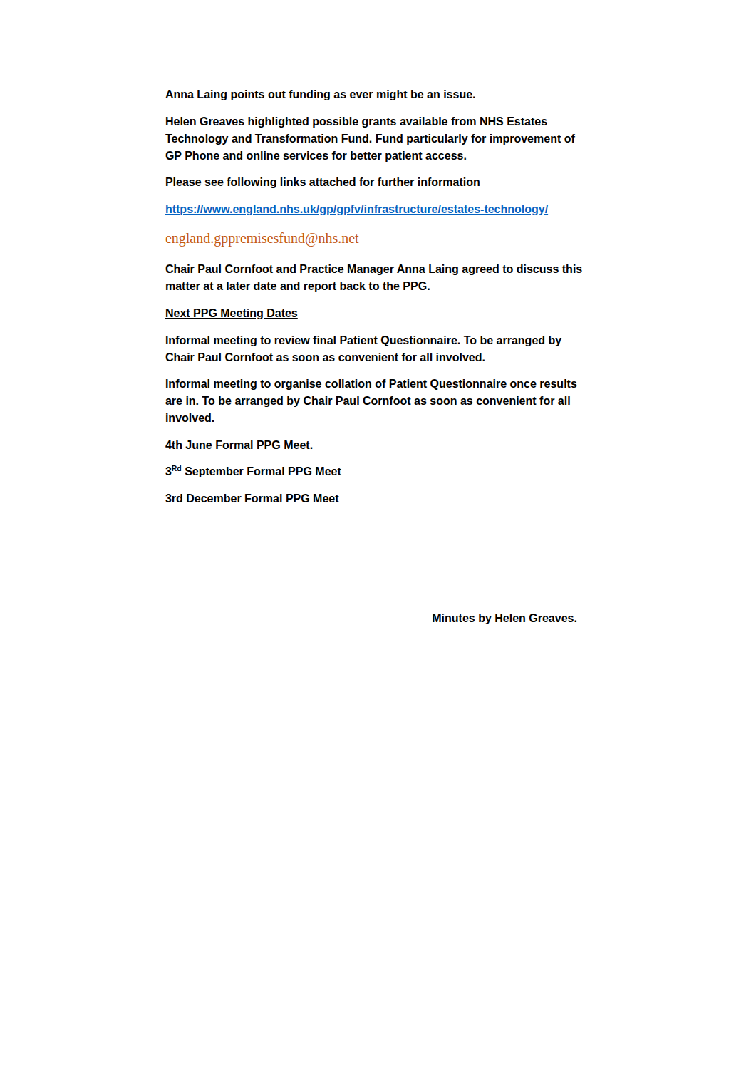Anna Laing points out funding as ever might be an issue.
Helen Greaves highlighted possible grants available from NHS Estates Technology and Transformation Fund. Fund particularly for improvement of GP Phone and online services for better patient access.
Please see following links attached for further information
https://www.england.nhs.uk/gp/gpfv/infrastructure/estates-technology/
england.gppremisesfund@nhs.net
Chair Paul Cornfoot and Practice Manager Anna Laing agreed to discuss this matter at a later date and report back to the PPG.
Next PPG Meeting Dates
Informal meeting to review final Patient Questionnaire. To be arranged by Chair Paul Cornfoot as soon as convenient for all involved.
Informal meeting to organise collation of Patient Questionnaire once results are in. To be arranged by Chair Paul Cornfoot as soon as convenient for all involved.
4th June Formal PPG Meet.
3Rd September Formal PPG Meet
3rd December Formal PPG Meet
Minutes by Helen Greaves.